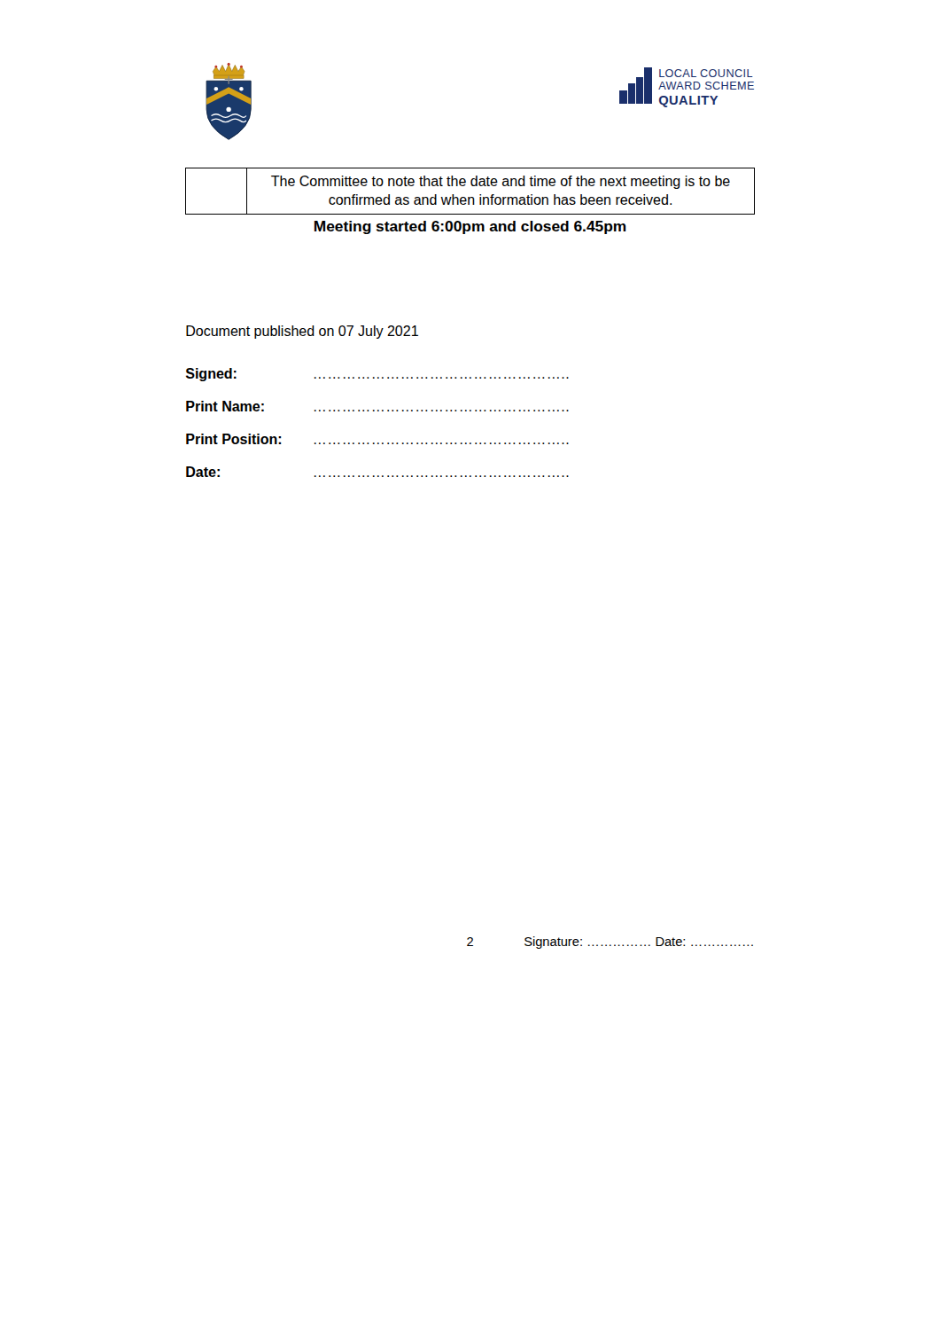LOCAL COUNCIL
AWARD SCHEME
QUALITY
| | The Committee to note that the date and time of the next meeting is to be confirmed as and when information has been received. |
Meeting started 6:00pm and closed 6.45pm
Document published on 07 July 2021
Signed: ……………………………………………..
Print Name: ……………………………………………..
Print Position: ……………………………………………..
Date: ……………………………………………..
2 Signature: …………… Date: ……………